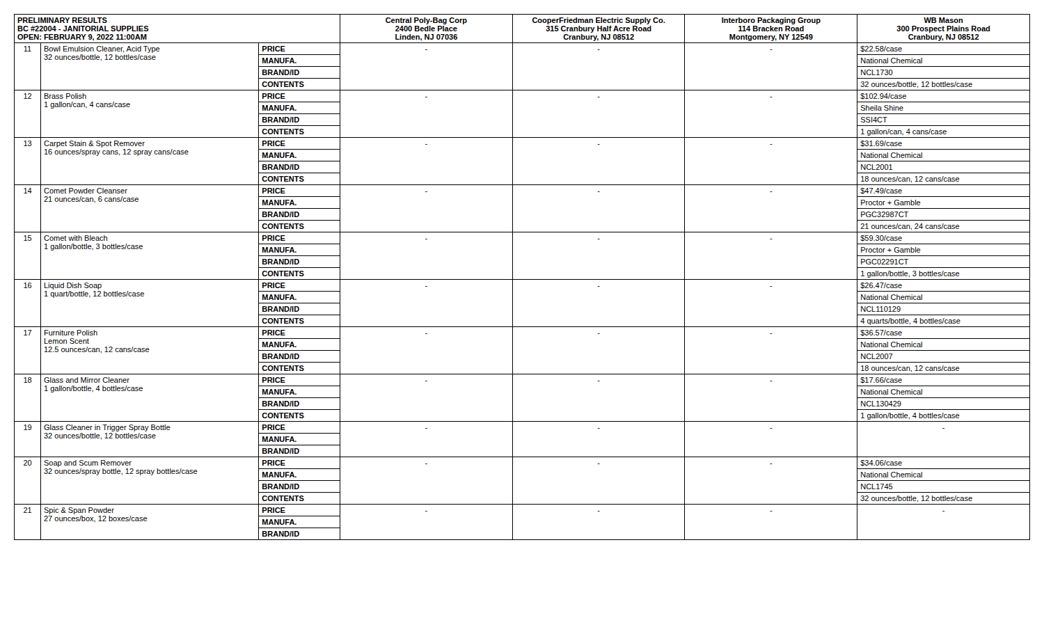| PRELIMINARY RESULTS BC #22004 - JANITORIAL SUPPLIES OPEN: FEBRUARY 9, 2022 11:00AM | Central Poly-Bag Corp 2400 Bedle Place Linden, NJ 07036 | CooperFriedman Electric Supply Co. 315 Cranbury Half Acre Road Cranbury, NJ 08512 | Interboro Packaging Group 114 Bracken Road Montgomery, NY 12549 | WB Mason 300 Prospect Plains Road Cranbury, NJ 08512 |
| --- | --- | --- | --- | --- |
| 11 | Bowl Emulsion Cleaner, Acid Type 32 ounces/bottle, 12 bottles/case | PRICE | - | - | - | $22.58/case |
| MANUFA. | National Chemical |
| BRAND/ID | NCL1730 |
| CONTENTS | 32 ounces/bottle, 12 bottles/case |
| 12 | Brass Polish 1 gallon/can, 4 cans/case | PRICE | - | - | - | $102.94/case |
| MANUFA. | Sheila Shine |
| BRAND/ID | SSI4CT |
| CONTENTS | 1 gallon/can, 4 cans/case |
| 13 | Carpet Stain & Spot Remover 16 ounces/spray cans, 12 spray cans/case | PRICE | - | - | - | $31.69/case |
| MANUFA. | National Chemical |
| BRAND/ID | NCL2001 |
| CONTENTS | 18 ounces/can, 12 cans/case |
| 14 | Comet Powder Cleanser 21 ounces/can, 6 cans/case | PRICE | - | - | - | $47.49/case |
| MANUFA. | Proctor + Gamble |
| BRAND/ID | PGC32987CT |
| CONTENTS | 21 ounces/can, 24 cans/case |
| 15 | Comet with Bleach 1 gallon/bottle, 3 bottles/case | PRICE | - | - | - | $59.30/case |
| MANUFA. | Proctor + Gamble |
| BRAND/ID | PGC02291CT |
| CONTENTS | 1 gallon/bottle, 3 bottles/case |
| 16 | Liquid Dish Soap 1 quart/bottle, 12 bottles/case | PRICE | - | - | - | $26.47/case |
| MANUFA. | National Chemical |
| BRAND/ID | NCL110129 |
| CONTENTS | 4 quarts/bottle, 4 bottles/case |
| 17 | Furniture Polish Lemon Scent 12.5 ounces/can, 12 cans/case | PRICE | - | - | - | $36.57/case |
| MANUFA. | National Chemical |
| BRAND/ID | NCL2007 |
| CONTENTS | 18 ounces/can, 12 cans/case |
| 18 | Glass and Mirror Cleaner 1 gallon/bottle, 4 bottles/case | PRICE | - | - | - | $17.66/case |
| MANUFA. | National Chemical |
| BRAND/ID | NCL130429 |
| CONTENTS | 1 gallon/bottle, 4 bottles/case |
| 19 | Glass Cleaner in Trigger Spray Bottle 32 ounces/bottle, 12 bottles/case | PRICE | - | - | - | - |
| MANUFA. |
| BRAND/ID |
| 20 | Soap and Scum Remover 32 ounces/spray bottle, 12 spray bottles/case | PRICE | - | - | - | $34.06/case |
| MANUFA. | National Chemical |
| BRAND/ID | NCL1745 |
| CONTENTS | 32 ounces/bottle, 12 bottles/case |
| 21 | Spic & Span Powder 27 ounces/box, 12 boxes/case | PRICE | - | - | - | - |
| MANUFA. |
| BRAND/ID |